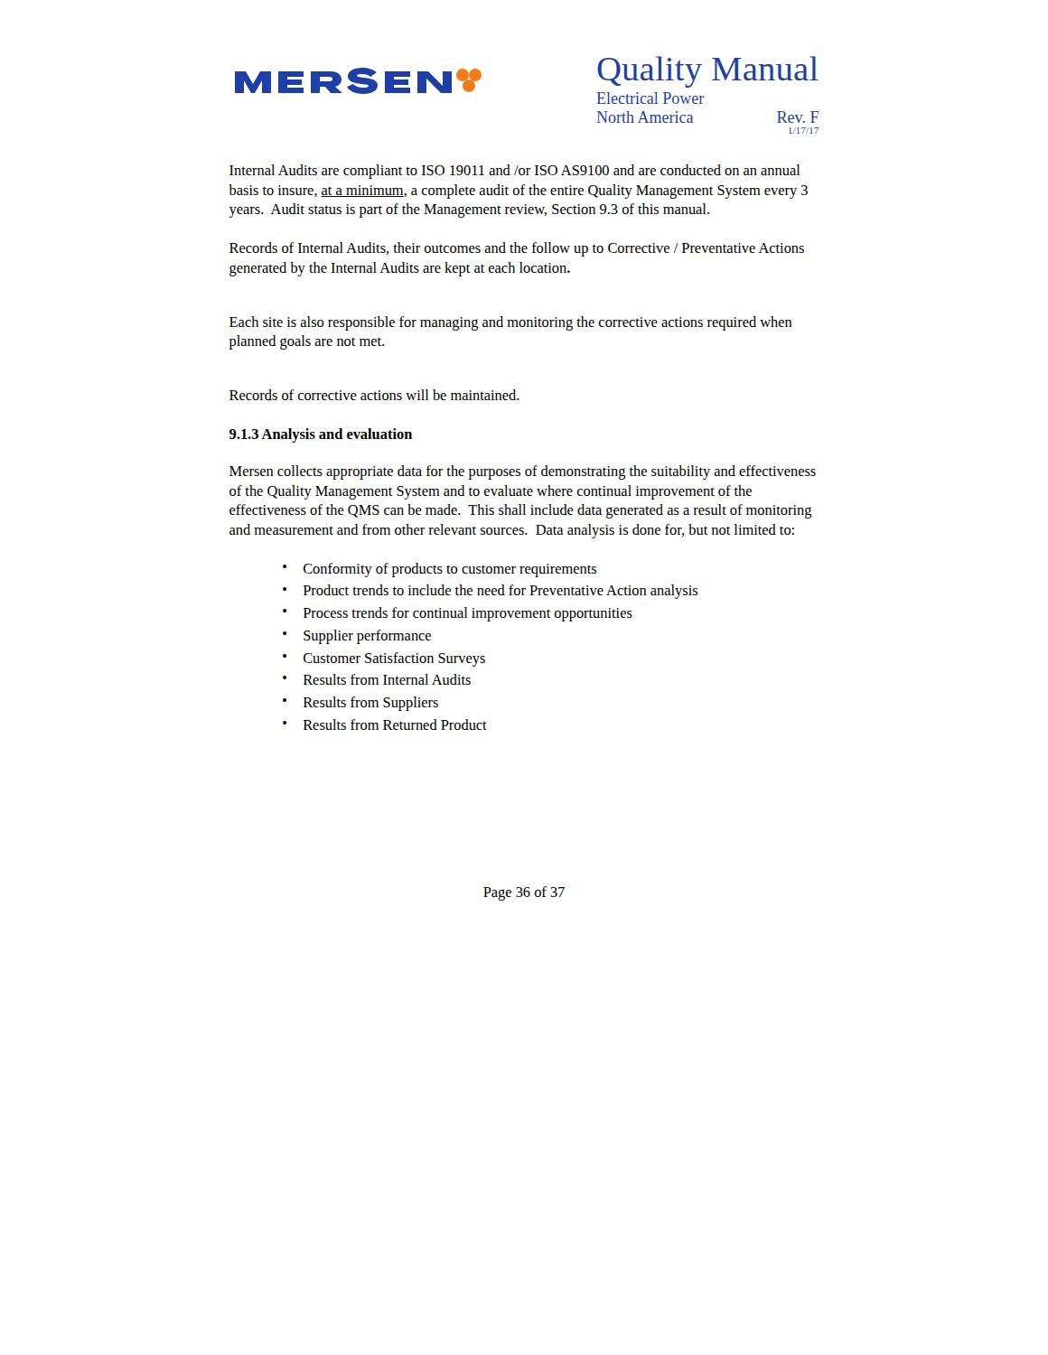Quality Manual
Electrical Power
North America Rev. F
1/17/17
Internal Audits are compliant to ISO 19011 and /or ISO AS9100 and are conducted on an annual basis to insure, at a minimum, a complete audit of the entire Quality Management System every 3 years. Audit status is part of the Management review, Section 9.3 of this manual.
Records of Internal Audits, their outcomes and the follow up to Corrective / Preventative Actions generated by the Internal Audits are kept at each location.
Each site is also responsible for managing and monitoring the corrective actions required when planned goals are not met.
Records of corrective actions will be maintained.
9.1.3 Analysis and evaluation
Mersen collects appropriate data for the purposes of demonstrating the suitability and effectiveness of the Quality Management System and to evaluate where continual improvement of the effectiveness of the QMS can be made. This shall include data generated as a result of monitoring and measurement and from other relevant sources. Data analysis is done for, but not limited to:
Conformity of products to customer requirements
Product trends to include the need for Preventative Action analysis
Process trends for continual improvement opportunities
Supplier performance
Customer Satisfaction Surveys
Results from Internal Audits
Results from Suppliers
Results from Returned Product
Page 36 of 37